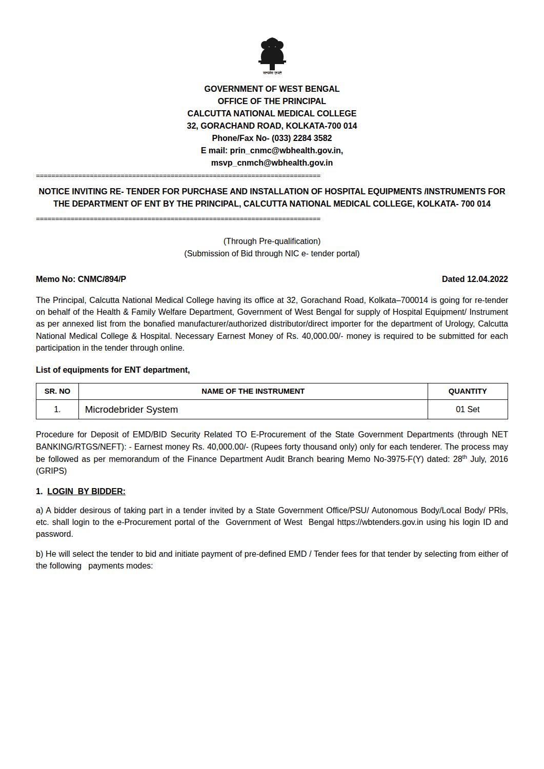सत्यमेव जयते
GOVERNMENT OF WEST BENGAL
OFFICE OF THE PRINCIPAL
CALCUTTA NATIONAL MEDICAL COLLEGE
32, GORACHAND ROAD, KOLKATA-700 014
Phone/Fax No- (033) 2284 3582
E mail: prin_cnmc@wbhealth.gov.in,
msvp_cnmch@wbhealth.gov.in
==========================================================================
NOTICE INVITING RE- TENDER FOR PURCHASE AND INSTALLATION OF HOSPITAL EQUIPMENTS /INSTRUMENTS FOR THE DEPARTMENT OF ENT BY THE PRINCIPAL, CALCUTTA NATIONAL MEDICAL COLLEGE, KOLKATA- 700 014
==========================================================================
(Through Pre-qualification)
(Submission of Bid through NIC e- tender portal)
Memo No: CNMC/894/P Dated 12.04.2022
The Principal, Calcutta National Medical College having its office at 32, Gorachand Road, Kolkata–700014 is going for re-tender on behalf of the Health & Family Welfare Department, Government of West Bengal for supply of Hospital Equipment/ Instrument as per annexed list from the bonafied manufacturer/authorized distributor/direct importer for the department of Urology, Calcutta National Medical College & Hospital. Necessary Earnest Money of Rs. 40,000.00/- money is required to be submitted for each participation in the tender through online.
List of equipments for ENT department,
| SR. NO | NAME OF THE INSTRUMENT | QUANTITY |
| --- | --- | --- |
| 1. | Microdebrider System | 01 Set |
Procedure for Deposit of EMD/BID Security Related TO E-Procurement of the State Government Departments (through NET BANKING/RTGS/NEFT): - Earnest money Rs. 40,000.00/- (Rupees forty thousand only) only for each tenderer. The process may be followed as per memorandum of the Finance Department Audit Branch bearing Memo No-3975-F(Y) dated: 28th July, 2016 (GRIPS)
1. LOGIN BY BIDDER:
a) A bidder desirous of taking part in a tender invited by a State Government Office/PSU/ Autonomous Body/Local Body/ PRls, etc. shall login to the e-Procurement portal of the Government of West Bengal https://wbtenders.gov.in using his login ID and password.
b) He will select the tender to bid and initiate payment of pre-defined EMD / Tender fees for that tender by selecting from either of the following payments modes: